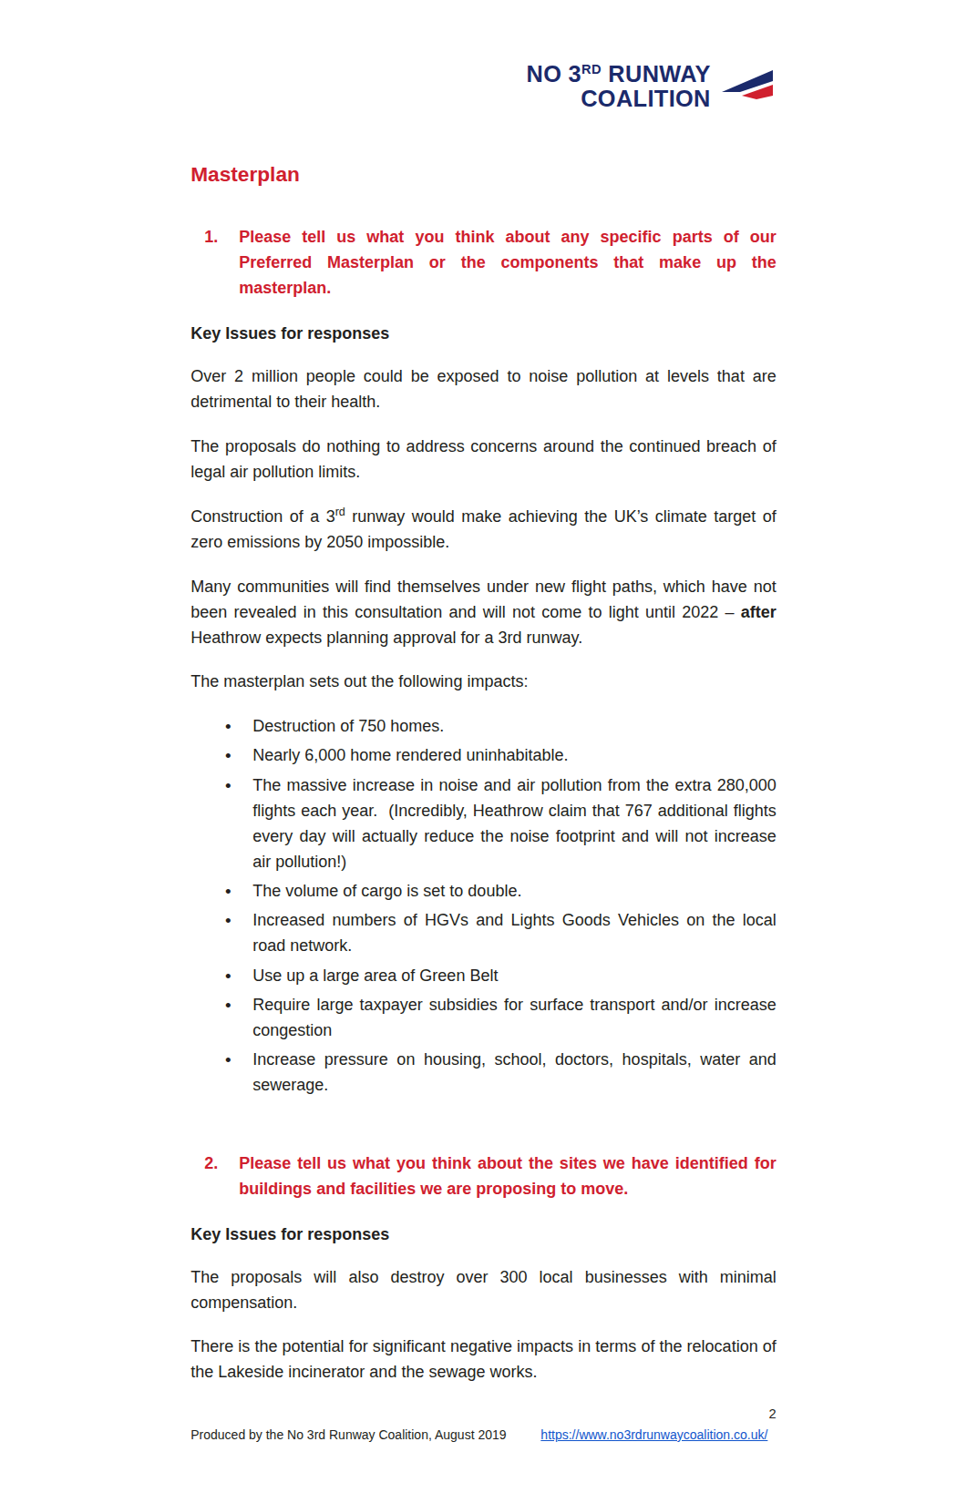NO 3RD RUNWAY
COALITION
Masterplan
Please tell us what you think about any specific parts of our Preferred Masterplan or the components that make up the masterplan.
Key Issues for responses
Over 2 million people could be exposed to noise pollution at levels that are detrimental to their health.
The proposals do nothing to address concerns around the continued breach of legal air pollution limits.
Construction of a 3rd runway would make achieving the UK’s climate target of zero emissions by 2050 impossible.
Many communities will find themselves under new flight paths, which have not been revealed in this consultation and will not come to light until 2022 – after Heathrow expects planning approval for a 3rd runway.
The masterplan sets out the following impacts:
Destruction of 750 homes.
Nearly 6,000 home rendered uninhabitable.
The massive increase in noise and air pollution from the extra 280,000 flights each year. (Incredibly, Heathrow claim that 767 additional flights every day will actually reduce the noise footprint and will not increase air pollution!)
The volume of cargo is set to double.
Increased numbers of HGVs and Lights Goods Vehicles on the local road network.
Use up a large area of Green Belt
Require large taxpayer subsidies for surface transport and/or increase congestion
Increase pressure on housing, school, doctors, hospitals, water and sewerage.
Please tell us what you think about the sites we have identified for buildings and facilities we are proposing to move.
Key Issues for responses
The proposals will also destroy over 300 local businesses with minimal compensation.
There is the potential for significant negative impacts in terms of the relocation of the Lakeside incinerator and the sewage works.
Produced by the No 3rd Runway Coalition, August 2019
https://www.no3rdrunwaycoalition.co.uk/
2